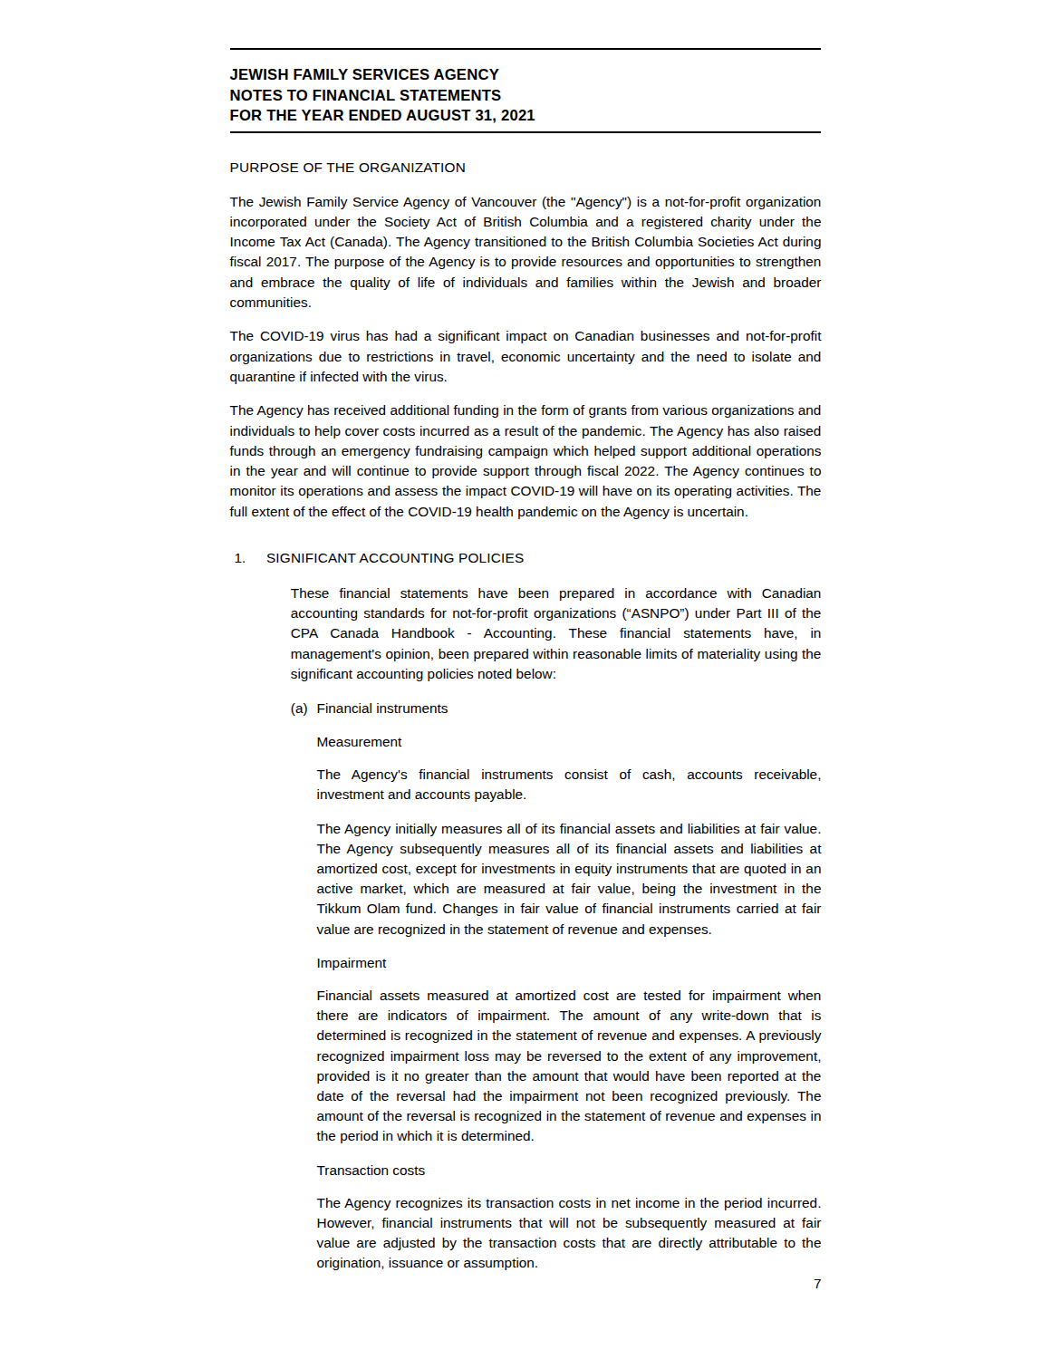JEWISH FAMILY SERVICES AGENCY
NOTES TO FINANCIAL STATEMENTS
FOR THE YEAR ENDED AUGUST 31, 2021
PURPOSE OF THE ORGANIZATION
The Jewish Family Service Agency of Vancouver (the "Agency") is a not-for-profit organization incorporated under the Society Act of British Columbia and a registered charity under the Income Tax Act (Canada). The Agency transitioned to the British Columbia Societies Act during fiscal 2017. The purpose of the Agency is to provide resources and opportunities to strengthen and embrace the quality of life of individuals and families within the Jewish and broader communities.
The COVID-19 virus has had a significant impact on Canadian businesses and not-for-profit organizations due to restrictions in travel, economic uncertainty and the need to isolate and quarantine if infected with the virus.
The Agency has received additional funding in the form of grants from various organizations and individuals to help cover costs incurred as a result of the pandemic. The Agency has also raised funds through an emergency fundraising campaign which helped support additional operations in the year and will continue to provide support through fiscal 2022. The Agency continues to monitor its operations and assess the impact COVID-19 will have on its operating activities. The full extent of the effect of the COVID-19 health pandemic on the Agency is uncertain.
SIGNIFICANT ACCOUNTING POLICIES
These financial statements have been prepared in accordance with Canadian accounting standards for not-for-profit organizations (“ASNPO”) under Part III of the CPA Canada Handbook - Accounting. These financial statements have, in management's opinion, been prepared within reasonable limits of materiality using the significant accounting policies noted below:
(a) Financial instruments
Measurement
The Agency's financial instruments consist of cash, accounts receivable, investment and accounts payable.
The Agency initially measures all of its financial assets and liabilities at fair value. The Agency subsequently measures all of its financial assets and liabilities at amortized cost, except for investments in equity instruments that are quoted in an active market, which are measured at fair value, being the investment in the Tikkum Olam fund. Changes in fair value of financial instruments carried at fair value are recognized in the statement of revenue and expenses.
Impairment
Financial assets measured at amortized cost are tested for impairment when there are indicators of impairment. The amount of any write-down that is determined is recognized in the statement of revenue and expenses. A previously recognized impairment loss may be reversed to the extent of any improvement, provided is it no greater than the amount that would have been reported at the date of the reversal had the impairment not been recognized previously. The amount of the reversal is recognized in the statement of revenue and expenses in the period in which it is determined.
Transaction costs
The Agency recognizes its transaction costs in net income in the period incurred. However, financial instruments that will not be subsequently measured at fair value are adjusted by the transaction costs that are directly attributable to the origination, issuance or assumption.
7